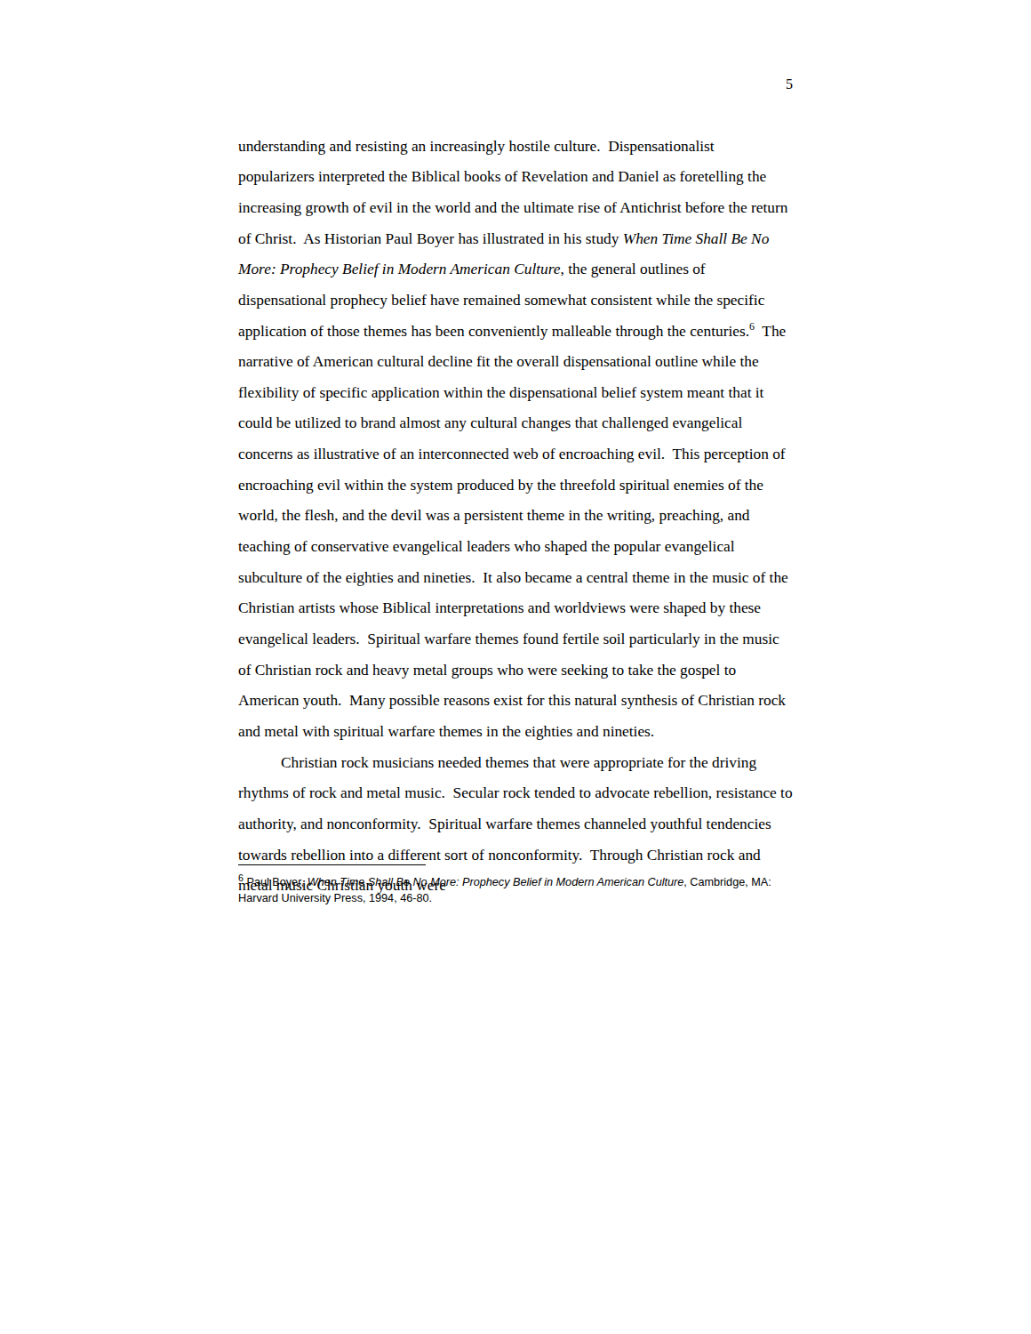5
understanding and resisting an increasingly hostile culture. Dispensationalist popularizers interpreted the Biblical books of Revelation and Daniel as foretelling the increasing growth of evil in the world and the ultimate rise of Antichrist before the return of Christ. As Historian Paul Boyer has illustrated in his study When Time Shall Be No More: Prophecy Belief in Modern American Culture, the general outlines of dispensational prophecy belief have remained somewhat consistent while the specific application of those themes has been conveniently malleable through the centuries.6 The narrative of American cultural decline fit the overall dispensational outline while the flexibility of specific application within the dispensational belief system meant that it could be utilized to brand almost any cultural changes that challenged evangelical concerns as illustrative of an interconnected web of encroaching evil. This perception of encroaching evil within the system produced by the threefold spiritual enemies of the world, the flesh, and the devil was a persistent theme in the writing, preaching, and teaching of conservative evangelical leaders who shaped the popular evangelical subculture of the eighties and nineties. It also became a central theme in the music of the Christian artists whose Biblical interpretations and worldviews were shaped by these evangelical leaders. Spiritual warfare themes found fertile soil particularly in the music of Christian rock and heavy metal groups who were seeking to take the gospel to American youth. Many possible reasons exist for this natural synthesis of Christian rock and metal with spiritual warfare themes in the eighties and nineties.
Christian rock musicians needed themes that were appropriate for the driving rhythms of rock and metal music. Secular rock tended to advocate rebellion, resistance to authority, and nonconformity. Spiritual warfare themes channeled youthful tendencies towards rebellion into a different sort of nonconformity. Through Christian rock and metal music Christian youth were
6 Paul Boyer, When Time Shall Be No More: Prophecy Belief in Modern American Culture, Cambridge, MA: Harvard University Press, 1994, 46-80.